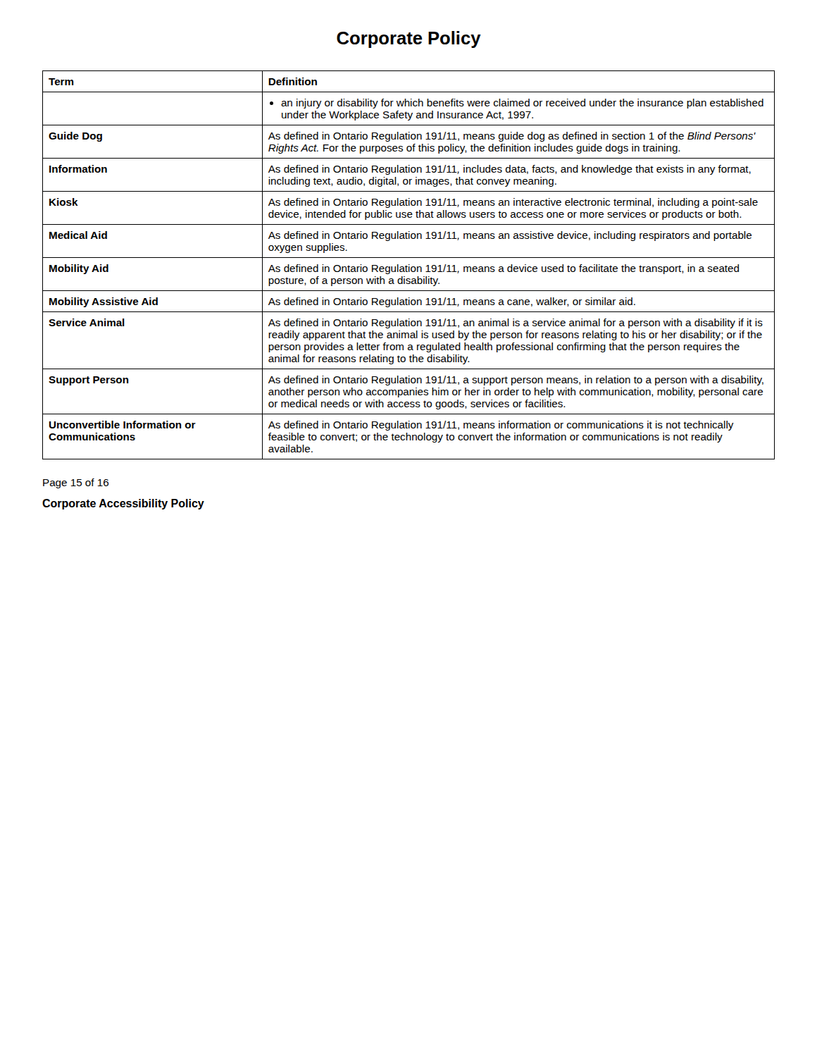Corporate Policy
| Term | Definition |
| --- | --- |
| | an injury or disability for which benefits were claimed or received under the insurance plan established under the Workplace Safety and Insurance Act, 1997. |
| Guide Dog | As defined in Ontario Regulation 191/11, means guide dog as defined in section 1 of the Blind Persons' Rights Act. For the purposes of this policy, the definition includes guide dogs in training. |
| Information | As defined in Ontario Regulation 191/11 , includes data, facts, and knowledge that exists in any format, including text, audio, digital, or images, that convey meaning. |
| Kiosk | As defined in Ontario Regulation 191/11 , means an interactive electronic terminal, including a point-sale device, intended for public use that allows users to access one or more services or products or both. |
| Medical Aid | As defined in Ontario Regulation 191/11 , means an assistive device, including respirators and portable oxygen supplies. |
| Mobility Aid | As defined in Ontario Regulation 191/11 , means a device used to facilitate the transport, in a seated posture, of a person with a disability. |
| Mobility Assistive Aid | As defined in Ontario Regulation 191/11 , means a cane, walker, or similar aid. |
| Service Animal | As defined in Ontario Regulation 191/11, an animal is a service animal for a person with a disability if it is readily apparent that the animal is used by the person for reasons relating to his or her disability; or if the person provides a letter from a regulated health professional confirming that the person requires the animal for reasons relating to the disability. |
| Support Person | As defined in Ontario Regulation 191/11, a support person means, in relation to a person with a disability, another person who accompanies him or her in order to help with communication, mobility, personal care or medical needs or with access to goods, services or facilities. |
| Unconvertible Information or Communications | As defined in Ontario Regulation 191/11, means information or communications it is not technically feasible to convert; or the technology to convert the information or communications is not readily available. |
Page 15 of 16
Corporate Accessibility Policy